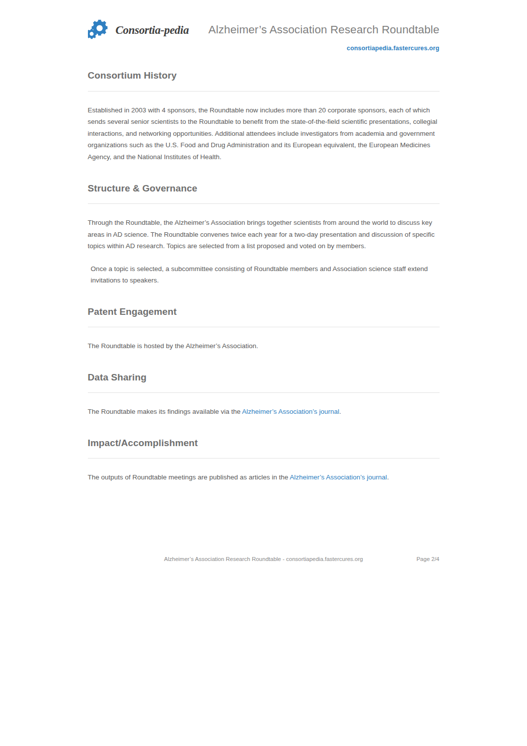Consortia-pedia
Alzheimer’s Association Research Roundtable
consortiapedia.fastercures.org
Consortium History
Established in 2003 with 4 sponsors, the Roundtable now includes more than 20 corporate sponsors, each of which sends several senior scientists to the Roundtable to benefit from the state-of-the-field scientific presentations, collegial interactions, and networking opportunities. Additional attendees include investigators from academia and government organizations such as the U.S. Food and Drug Administration and its European equivalent, the European Medicines Agency, and the National Institutes of Health.
Structure & Governance
Through the Roundtable, the Alzheimer’s Association brings together scientists from around the world to discuss key areas in AD science. The Roundtable convenes twice each year for a two-day presentation and discussion of specific topics within AD research. Topics are selected from a list proposed and voted on by members.
Once a topic is selected, a subcommittee consisting of Roundtable members and Association science staff extend invitations to speakers.
Patent Engagement
The Roundtable is hosted by the Alzheimer’s Association.
Data Sharing
The Roundtable makes its findings available via the Alzheimer’s Association’s journal.
Impact/Accomplishment
The outputs of Roundtable meetings are published as articles in the Alzheimer’s Association’s journal.
Alzheimer’s Association Research Roundtable - consortiapedia.fastercures.org
Page 2/4